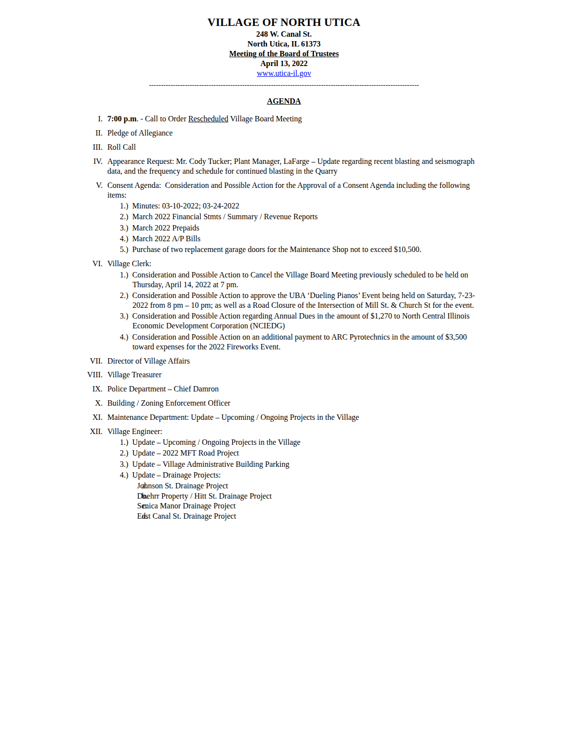VILLAGE OF NORTH UTICA
248 W. Canal St.
North Utica, IL 61373
Meeting of the Board of Trustees
April 13, 2022
www.utica-il.gov
-----------------------------------------------------------------------------------------------------------------
AGENDA
7:00 p.m. - Call to Order Rescheduled Village Board Meeting
Pledge of Allegiance
Roll Call
Appearance Request: Mr. Cody Tucker; Plant Manager, LaFarge – Update regarding recent blasting and seismograph data, and the frequency and schedule for continued blasting in the Quarry
Consent Agenda: Consideration and Possible Action for the Approval of a Consent Agenda including the following items:
1.) Minutes: 03-10-2022; 03-24-2022
2.) March 2022 Financial Stmts / Summary / Revenue Reports
3.) March 2022 Prepaids
4.) March 2022 A/P Bills
5.) Purchase of two replacement garage doors for the Maintenance Shop not to exceed $10,500.
Village Clerk:
1.) Consideration and Possible Action to Cancel the Village Board Meeting previously scheduled to be held on Thursday, April 14, 2022 at 7 pm.
2.) Consideration and Possible Action to approve the UBA ‘Dueling Pianos’ Event being held on Saturday, 7-23-2022 from 8 pm – 10 pm; as well as a Road Closure of the Intersection of Mill St. & Church St for the event.
3.) Consideration and Possible Action regarding Annual Dues in the amount of $1,270 to North Central Illinois Economic Development Corporation (NCIEDG)
4.) Consideration and Possible Action on an additional payment to ARC Pyrotechnics in the amount of $3,500 toward expenses for the 2022 Fireworks Event.
Director of Village Affairs
Village Treasurer
Police Department – Chief Damron
Building / Zoning Enforcement Officer
Maintenance Department: Update – Upcoming / Ongoing Projects in the Village
Village Engineer:
1.) Update – Upcoming / Ongoing Projects in the Village
2.) Update – 2022 MFT Road Project
3.) Update – Village Administrative Building Parking
4.) Update – Drainage Projects:
Johnson St. Drainage Project
Doehrr Property / Hitt St. Drainage Project
Senica Manor Drainage Project
East Canal St. Drainage Project